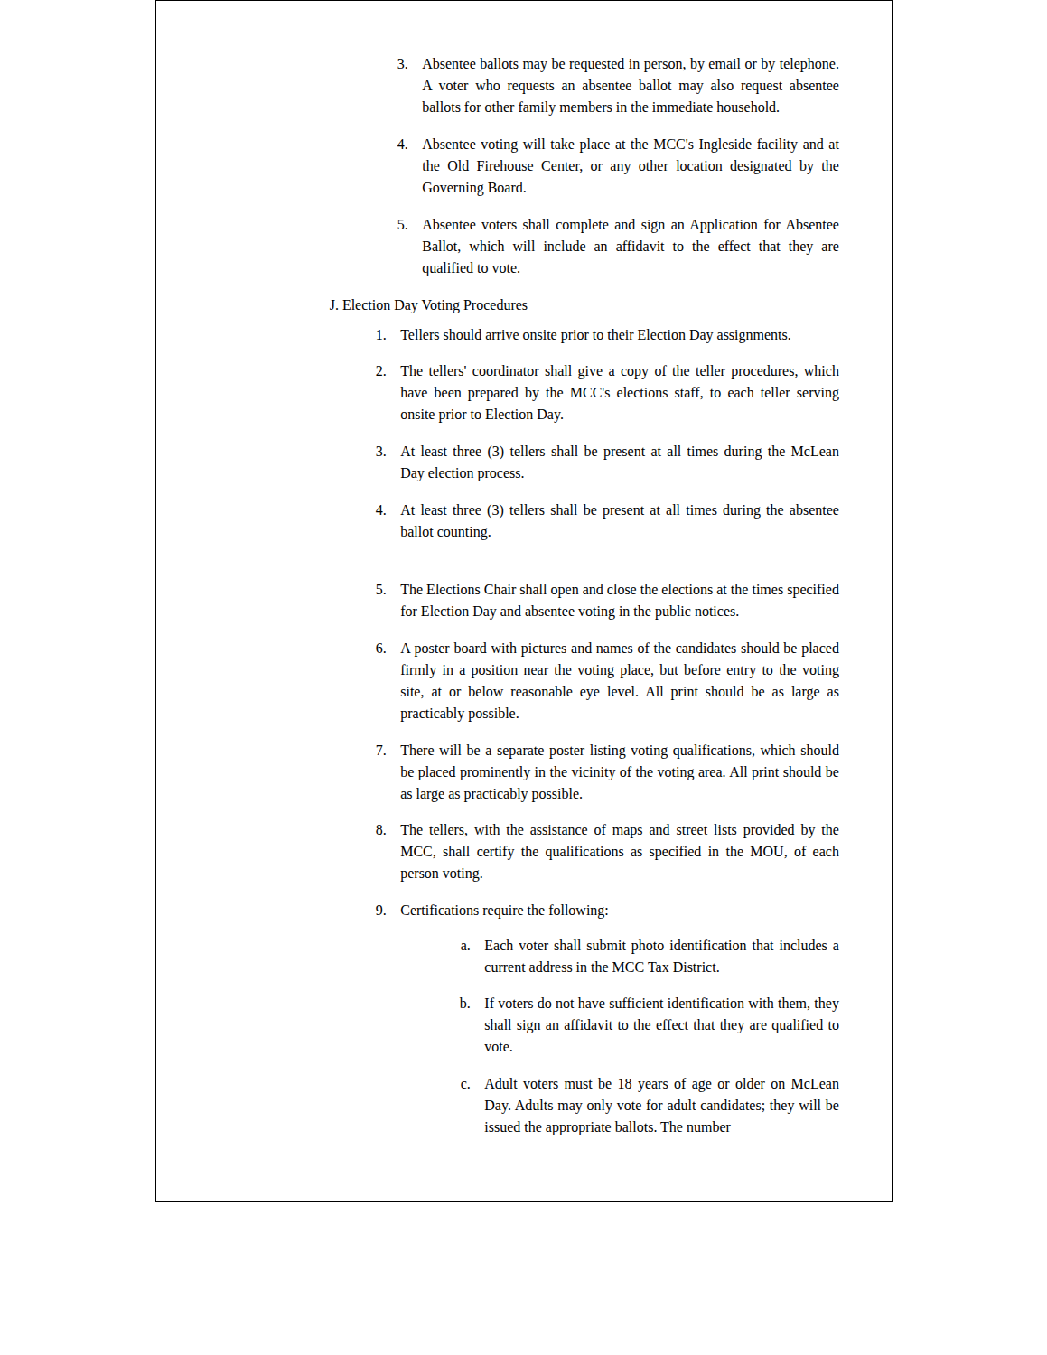Absentee ballots may be requested in person, by email or by telephone. A voter who requests an absentee ballot may also request absentee ballots for other family members in the immediate household.
Absentee voting will take place at the MCC's Ingleside facility and at the Old Firehouse Center, or any other location designated by the Governing Board.
Absentee voters shall complete and sign an Application for Absentee Ballot, which will include an affidavit to the effect that they are qualified to vote.
Election Day Voting Procedures
Tellers should arrive onsite prior to their Election Day assignments.
The tellers' coordinator shall give a copy of the teller procedures, which have been prepared by the MCC's elections staff, to each teller serving onsite prior to Election Day.
At least three (3) tellers shall be present at all times during the McLean Day election process.
At least three (3) tellers shall be present at all times during the absentee ballot counting.
The Elections Chair shall open and close the elections at the times specified for Election Day and absentee voting in the public notices.
A poster board with pictures and names of the candidates should be placed firmly in a position near the voting place, but before entry to the voting site, at or below reasonable eye level. All print should be as large as practicably possible.
There will be a separate poster listing voting qualifications, which should be placed prominently in the vicinity of the voting area. All print should be as large as practicably possible.
The tellers, with the assistance of maps and street lists provided by the MCC, shall certify the qualifications as specified in the MOU, of each person voting.
Certifications require the following:
Each voter shall submit photo identification that includes a current address in the MCC Tax District.
If voters do not have sufficient identification with them, they shall sign an affidavit to the effect that they are qualified to vote.
Adult voters must be 18 years of age or older on McLean Day. Adults may only vote for adult candidates; they will be issued the appropriate ballots. The number